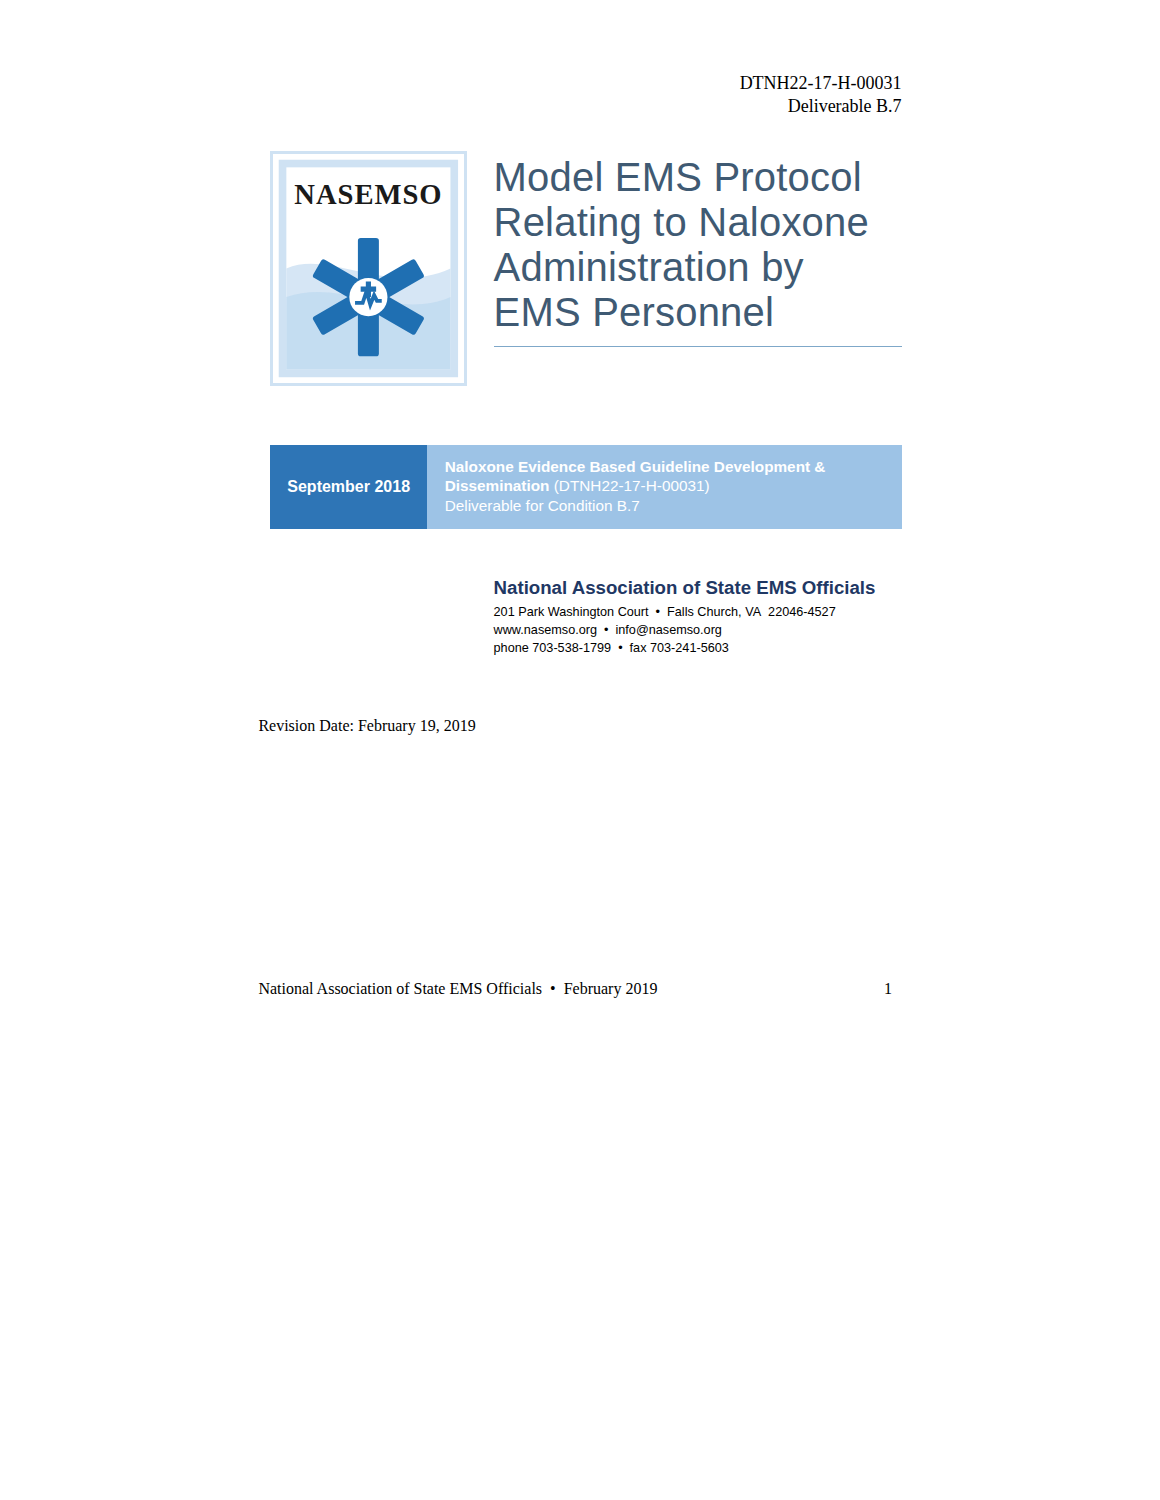DTNH22-17-H-00031
Deliverable B.7
NASEMSO
Model EMS Protocol Relating to Naloxone Administration by EMS Personnel
September 2018
Naloxone Evidence Based Guideline Development & Dissemination (DTNH22-17-H-00031)
Deliverable for Condition B.7
National Association of State EMS Officials
201 Park Washington Court • Falls Church, VA 22046-4527
www.nasemso.org • info@nasemso.org
phone 703-538-1799 • fax 703-241-5603
Revision Date: February 19, 2019
National Association of State EMS Officials • February 2019
1